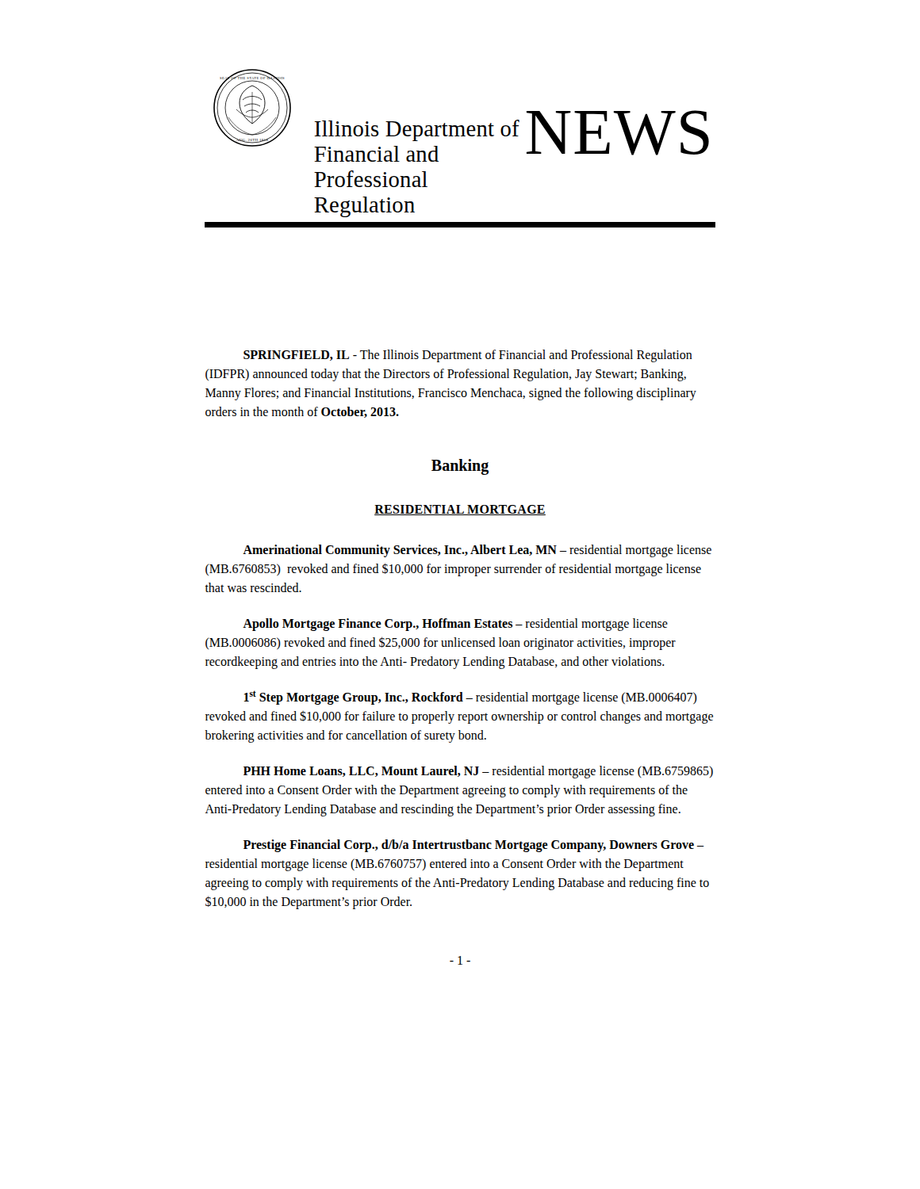SEAL OF THE STATE OF ILLINOIS AUG. 26TH 1818
Illinois Department of Financial and
Professional Regulation
NEWS
SPRINGFIELD, IL - The Illinois Department of Financial and Professional Regulation (IDFPR) announced today that the Directors of Professional Regulation, Jay Stewart; Banking, Manny Flores; and Financial Institutions, Francisco Menchaca, signed the following disciplinary orders in the month of October, 2013.
Banking
RESIDENTIAL MORTGAGE
Amerinational Community Services, Inc., Albert Lea, MN – residential mortgage license (MB.6760853) revoked and fined $10,000 for improper surrender of residential mortgage license that was rescinded.
Apollo Mortgage Finance Corp., Hoffman Estates – residential mortgage license (MB.0006086) revoked and fined $25,000 for unlicensed loan originator activities, improper recordkeeping and entries into the Anti- Predatory Lending Database, and other violations.
1st Step Mortgage Group, Inc., Rockford – residential mortgage license (MB.0006407) revoked and fined $10,000 for failure to properly report ownership or control changes and mortgage brokering activities and for cancellation of surety bond.
PHH Home Loans, LLC, Mount Laurel, NJ – residential mortgage license (MB.6759865) entered into a Consent Order with the Department agreeing to comply with requirements of the Anti-Predatory Lending Database and rescinding the Department’s prior Order assessing fine.
Prestige Financial Corp., d/b/a Intertrustbanc Mortgage Company, Downers Grove – residential mortgage license (MB.6760757) entered into a Consent Order with the Department agreeing to comply with requirements of the Anti-Predatory Lending Database and reducing fine to $10,000 in the Department’s prior Order.
- 1 -